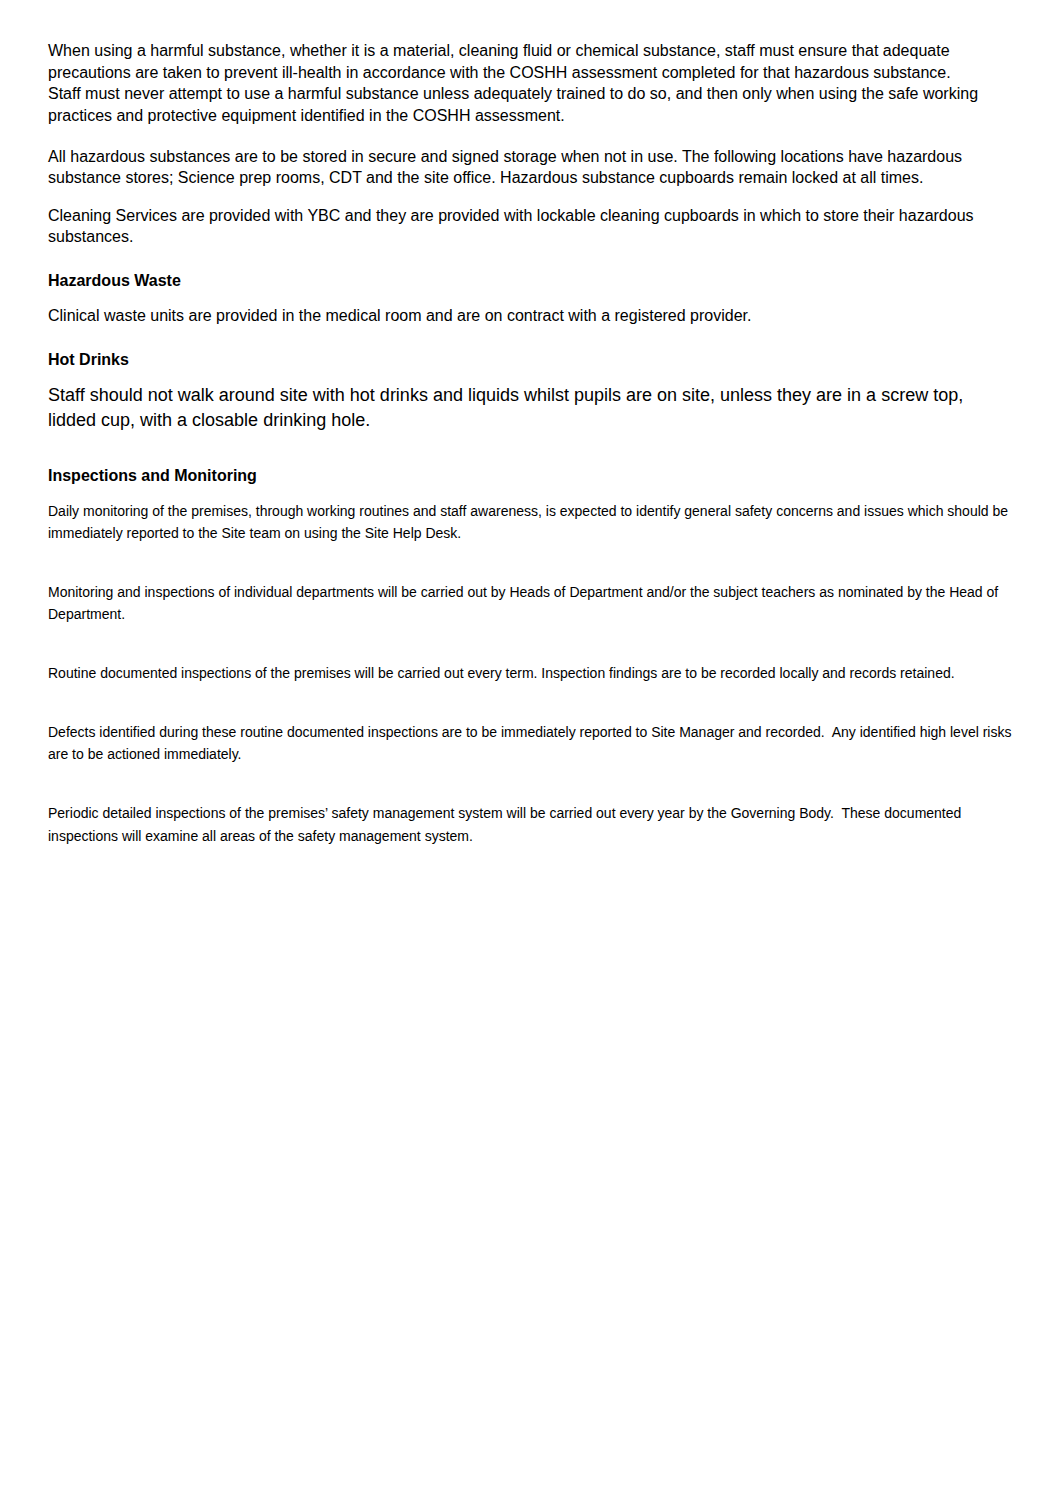When using a harmful substance, whether it is a material, cleaning fluid or chemical substance, staff must ensure that adequate precautions are taken to prevent ill-health in accordance with the COSHH assessment completed for that hazardous substance.
Staff must never attempt to use a harmful substance unless adequately trained to do so, and then only when using the safe working practices and protective equipment identified in the COSHH assessment.
All hazardous substances are to be stored in secure and signed storage when not in use. The following locations have hazardous substance stores; Science prep rooms, CDT and the site office. Hazardous substance cupboards remain locked at all times.
Cleaning Services are provided with YBC and they are provided with lockable cleaning cupboards in which to store their hazardous substances.
Hazardous Waste
Clinical waste units are provided in the medical room and are on contract with a registered provider.
Hot Drinks
Staff should not walk around site with hot drinks and liquids whilst pupils are on site, unless they are in a screw top, lidded cup, with a closable drinking hole.
Inspections and Monitoring
Daily monitoring of the premises, through working routines and staff awareness, is expected to identify general safety concerns and issues which should be immediately reported to the Site team on using the Site Help Desk.
Monitoring and inspections of individual departments will be carried out by Heads of Department and/or the subject teachers as nominated by the Head of Department.
Routine documented inspections of the premises will be carried out every term. Inspection findings are to be recorded locally and records retained.
Defects identified during these routine documented inspections are to be immediately reported to Site Manager and recorded. Any identified high level risks are to be actioned immediately.
Periodic detailed inspections of the premises’ safety management system will be carried out every year by the Governing Body. These documented inspections will examine all areas of the safety management system.